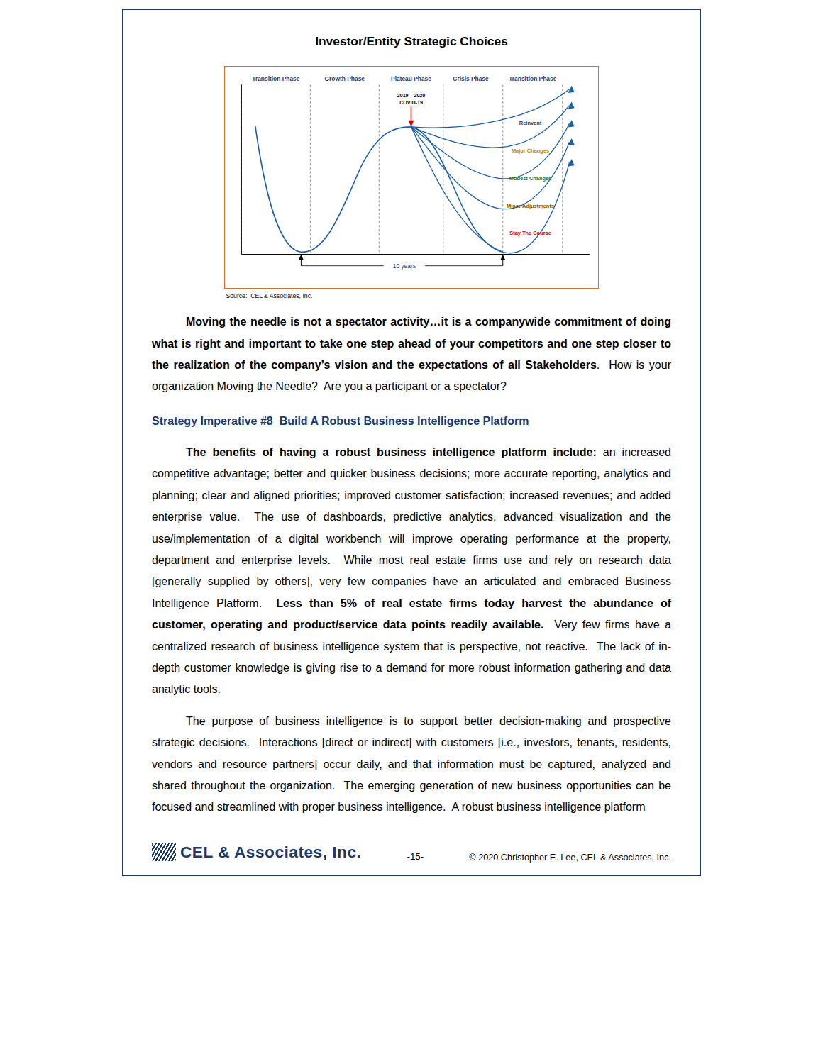Investor/Entity Strategic Choices
Transition Phase Growth Phase Plateau Phase Crisis Phase Transition Phase 2019 – 2020 COVID-19 Reinvent Major Changes Modest Changes Minor Adjustments Stay The Course 10 years
Source: CEL & Associates, Inc.
Moving the needle is not a spectator activity…it is a companywide commitment of doing what is right and important to take one step ahead of your competitors and one step closer to the realization of the company’s vision and the expectations of all Stakeholders. How is your organization Moving the Needle? Are you a participant or a spectator?
Strategy Imperative #8 Build A Robust Business Intelligence Platform
The benefits of having a robust business intelligence platform include: an increased competitive advantage; better and quicker business decisions; more accurate reporting, analytics and planning; clear and aligned priorities; improved customer satisfaction; increased revenues; and added enterprise value. The use of dashboards, predictive analytics, advanced visualization and the use/implementation of a digital workbench will improve operating performance at the property, department and enterprise levels. While most real estate firms use and rely on research data [generally supplied by others], very few companies have an articulated and embraced Business Intelligence Platform. Less than 5% of real estate firms today harvest the abundance of customer, operating and product/service data points readily available. Very few firms have a centralized research of business intelligence system that is perspective, not reactive. The lack of in-depth customer knowledge is giving rise to a demand for more robust information gathering and data analytic tools.
The purpose of business intelligence is to support better decision-making and prospective strategic decisions. Interactions [direct or indirect] with customers [i.e., investors, tenants, residents, vendors and resource partners] occur daily, and that information must be captured, analyzed and shared throughout the organization. The emerging generation of new business opportunities can be focused and streamlined with proper business intelligence. A robust business intelligence platform
CEL & Associates, Inc.
-15-
© 2020 Christopher E. Lee, CEL & Associates, Inc.